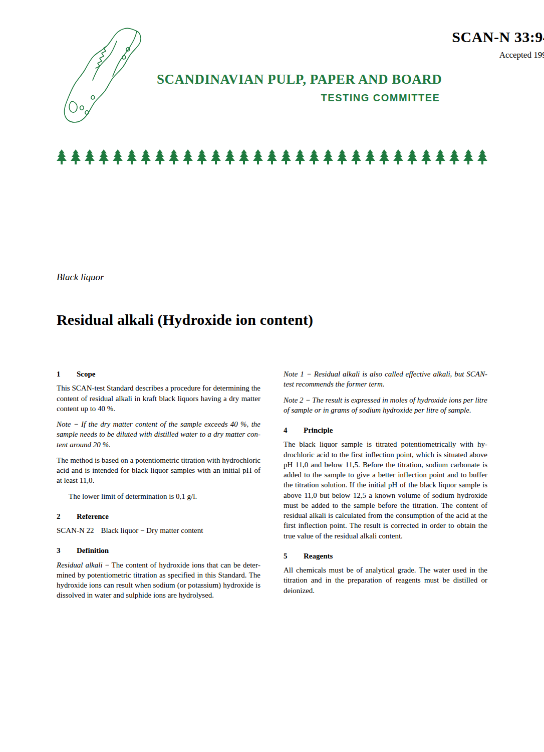SCANDINAVIAN PULP, PAPER AND BOARD
TESTING COMMITTEE
SCAN-N 33:94
Accepted 1994
Black liquor
Residual alkali (Hydroxide ion content)
1 Scope
This SCAN-test Standard describes a procedure for determining the content of residual alkali in kraft black liquors having a dry matter content up to 40 %.
Note − If the dry matter content of the sample exceeds 40 %, the sample needs to be diluted with distilled water to a dry matter content around 20 %.
The method is based on a potentiometric titration with hydrochloric acid and is intended for black liquor samples with an initial pH of at least 11,0.
The lower limit of determination is 0,1 g/l.
2 Reference
SCAN-N 22 Black liquor − Dry matter content
3 Definition
Residual alkali − The content of hydroxide ions that can be determined by potentiometric titration as specified in this Standard. The hydroxide ions can result when sodium (or potassium) hydroxide is dissolved in water and sulphide ions are hydrolysed.
Note 1 − Residual alkali is also called effective alkali, but SCAN-test recommends the former term.
Note 2 − The result is expressed in moles of hydroxide ions per litre of sample or in grams of sodium hydroxide per litre of sample.
4 Principle
The black liquor sample is titrated potentiometrically with hydrochloric acid to the first inflection point, which is situated above pH 11,0 and below 11,5. Before the titration, sodium carbonate is added to the sample to give a better inflection point and to buffer the titration solution. If the initial pH of the black liquor sample is above 11,0 but below 12,5 a known volume of sodium hydroxide must be added to the sample before the titration. The content of residual alkali is calculated from the consumption of the acid at the first inflection point. The result is corrected in order to obtain the true value of the residual alkali content.
5 Reagents
All chemicals must be of analytical grade. The water used in the titration and in the preparation of reagents must be distilled or deionized.